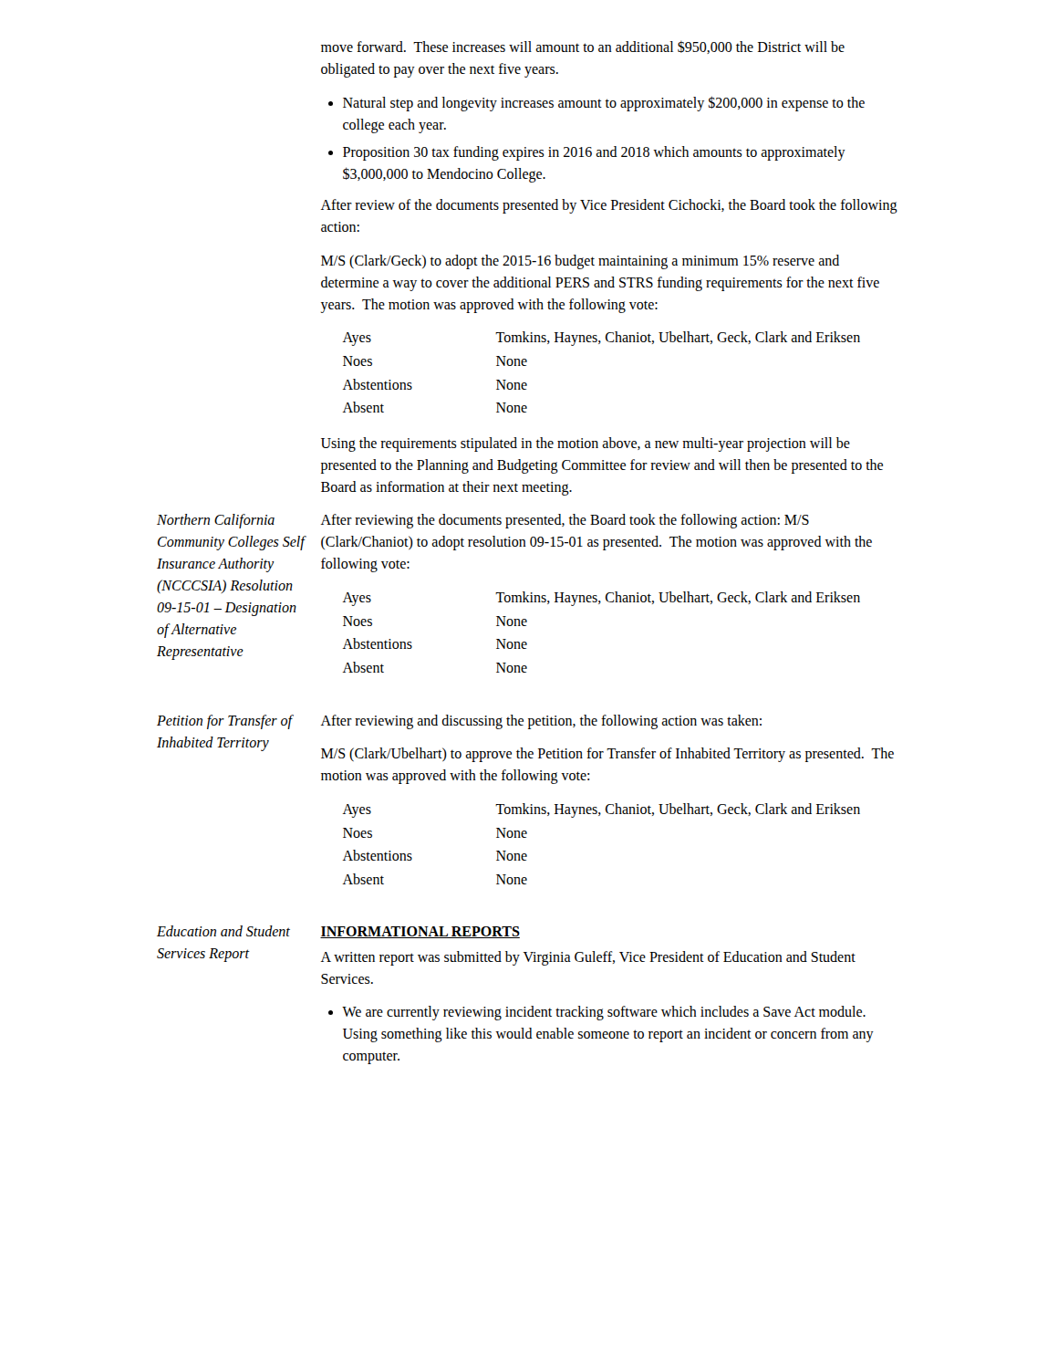move forward. These increases will amount to an additional $950,000 the District will be obligated to pay over the next five years.
Natural step and longevity increases amount to approximately $200,000 in expense to the college each year.
Proposition 30 tax funding expires in 2016 and 2018 which amounts to approximately $3,000,000 to Mendocino College.
After review of the documents presented by Vice President Cichocki, the Board took the following action:
M/S (Clark/Geck) to adopt the 2015-16 budget maintaining a minimum 15% reserve and determine a way to cover the additional PERS and STRS funding requirements for the next five years. The motion was approved with the following vote:
| Ayes | Tomkins, Haynes, Chaniot, Ubelhart, Geck, Clark and Eriksen |
| Noes | None |
| Abstentions | None |
| Absent | None |
Using the requirements stipulated in the motion above, a new multi-year projection will be presented to the Planning and Budgeting Committee for review and will then be presented to the Board as information at their next meeting.
Northern California Community Colleges Self Insurance Authority (NCCCSIA) Resolution 09-15-01 – Designation of Alternative Representative
After reviewing the documents presented, the Board took the following action: M/S (Clark/Chaniot) to adopt resolution 09-15-01 as presented. The motion was approved with the following vote:
| Ayes | Tomkins, Haynes, Chaniot, Ubelhart, Geck, Clark and Eriksen |
| Noes | None |
| Abstentions | None |
| Absent | None |
Petition for Transfer of Inhabited Territory
After reviewing and discussing the petition, the following action was taken:
M/S (Clark/Ubelhart) to approve the Petition for Transfer of Inhabited Territory as presented. The motion was approved with the following vote:
| Ayes | Tomkins, Haynes, Chaniot, Ubelhart, Geck, Clark and Eriksen |
| Noes | None |
| Abstentions | None |
| Absent | None |
Education and Student Services Report
INFORMATIONAL REPORTS
A written report was submitted by Virginia Guleff, Vice President of Education and Student Services.
We are currently reviewing incident tracking software which includes a Save Act module. Using something like this would enable someone to report an incident or concern from any computer.